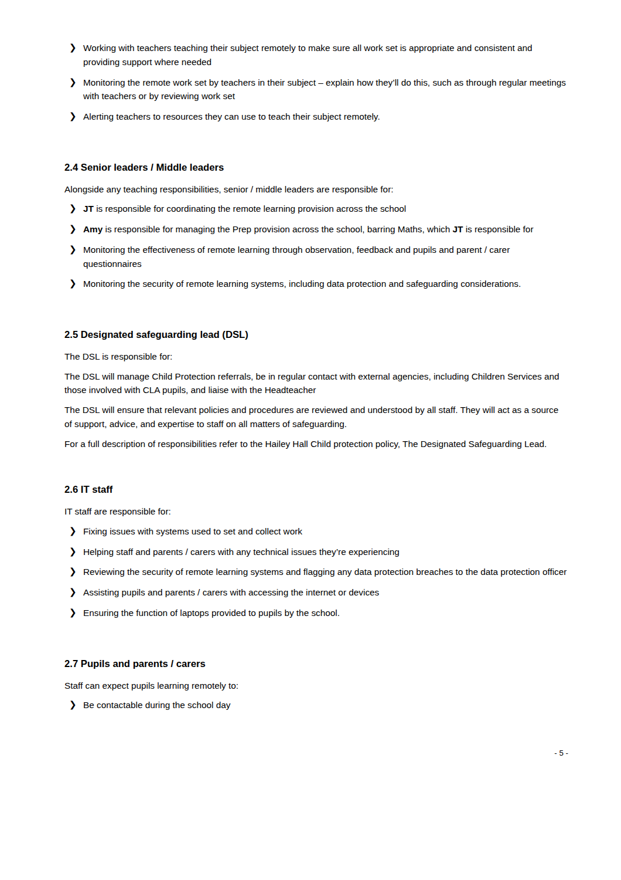Working with teachers teaching their subject remotely to make sure all work set is appropriate and consistent and providing support where needed
Monitoring the remote work set by teachers in their subject – explain how they’ll do this, such as through regular meetings with teachers or by reviewing work set
Alerting teachers to resources they can use to teach their subject remotely.
2.4 Senior leaders / Middle leaders
Alongside any teaching responsibilities, senior / middle leaders are responsible for:
JT is responsible for coordinating the remote learning provision across the school
Amy is responsible for managing the Prep provision across the school, barring Maths, which JT is responsible for
Monitoring the effectiveness of remote learning through observation, feedback and pupils and parent / carer questionnaires
Monitoring the security of remote learning systems, including data protection and safeguarding considerations.
2.5 Designated safeguarding lead (DSL)
The DSL is responsible for:
The DSL will manage Child Protection referrals, be in regular contact with external agencies, including Children Services and those involved with CLA pupils, and liaise with the Headteacher
The DSL will ensure that relevant policies and procedures are reviewed and understood by all staff. They will act as a source of support, advice, and expertise to staff on all matters of safeguarding.
For a full description of responsibilities refer to the Hailey Hall Child protection policy, The Designated Safeguarding Lead.
2.6 IT staff
IT staff are responsible for:
Fixing issues with systems used to set and collect work
Helping staff and parents / carers with any technical issues they’re experiencing
Reviewing the security of remote learning systems and flagging any data protection breaches to the data protection officer
Assisting pupils and parents / carers with accessing the internet or devices
Ensuring the function of laptops provided to pupils by the school.
2.7 Pupils and parents / carers
Staff can expect pupils learning remotely to:
Be contactable during the school day
- 5 -